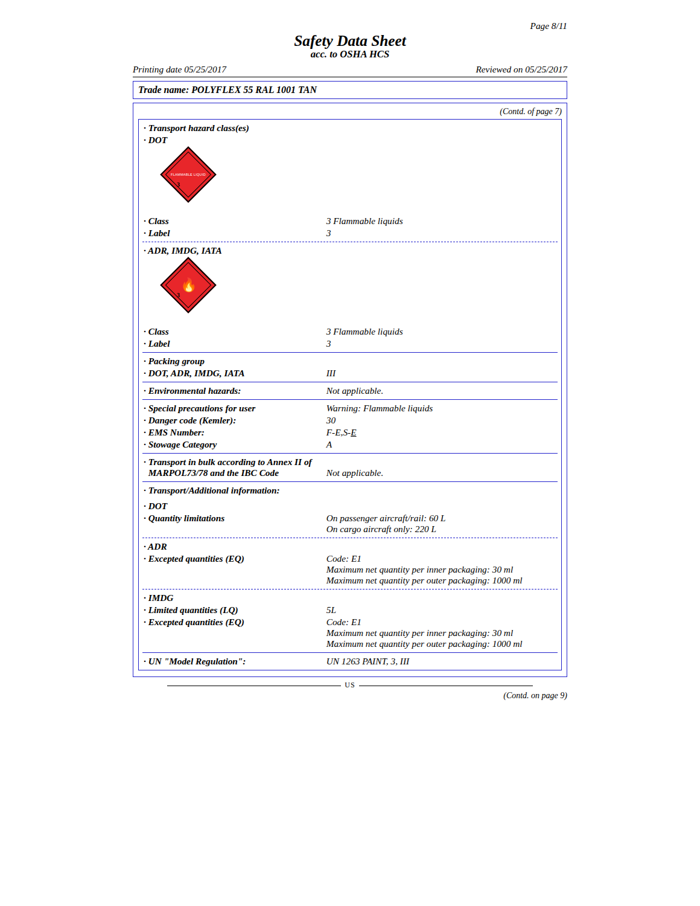Page 8/11
Safety Data Sheet
acc. to OSHA HCS
Printing date 05/25/2017 Reviewed on 05/25/2017
Trade name: POLYFLEX 55 RAL 1001 TAN
(Contd. of page 7)
| · Transport hazard class(es) |
| · DOT |
FLAMMABLE LIQUID
3
| · Class | 3 Flammable liquids |
| · Label | 3 |
| · ADR, IMDG, IATA |
🔥
3
| · Class | 3 Flammable liquids |
| · Label | 3 |
| · Packing group |
| · DOT, ADR, IMDG, IATA | III |
| · Environmental hazards: | Not applicable. |
| · Special precautions for user | Warning: Flammable liquids |
| · Danger code (Kemler): | 30 |
| · EMS Number: | F-E,S- E |
| · Stowage Category | A |
| · Transport in bulk according to Annex II of MARPOL73/78 and the IBC Code | Not applicable. |
| · Transport/Additional information: |
| · DOT |
| · Quantity limitations | On passenger aircraft/rail: 60 L On cargo aircraft only: 220 L |
| · ADR |
| · Excepted quantities (EQ) | Code: E1 Maximum net quantity per inner packaging: 30 ml Maximum net quantity per outer packaging: 1000 ml |
| · IMDG |
| · Limited quantities (LQ) | 5L |
| · Excepted quantities (EQ) | Code: E1 Maximum net quantity per inner packaging: 30 ml Maximum net quantity per outer packaging: 1000 ml |
| · UN "Model Regulation": | UN 1263 PAINT, 3, III |
US
(Contd. on page 9)